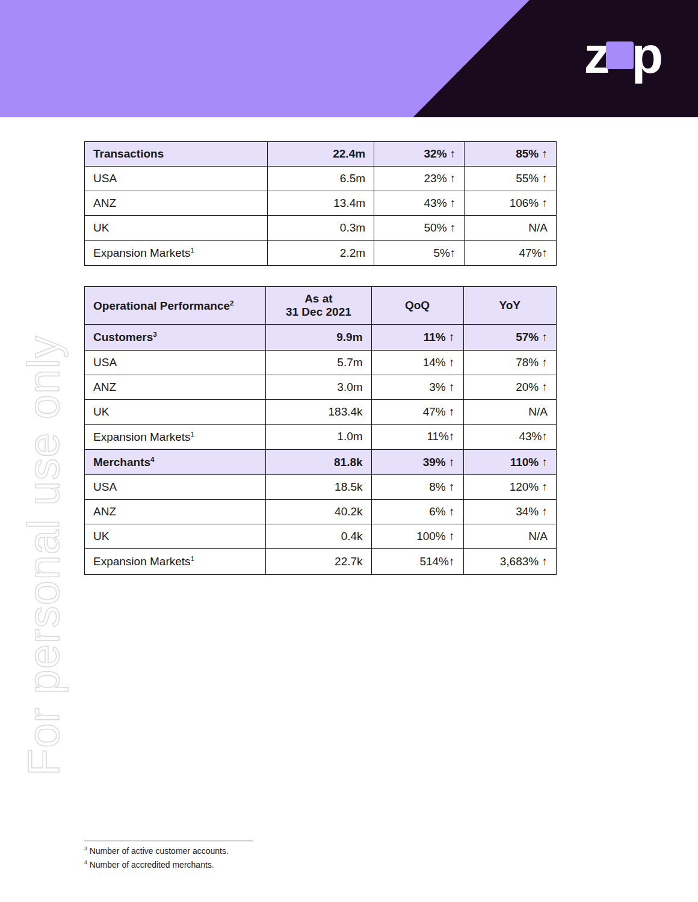z p
For personal use only
| Transactions | 22.4m | 32% ↑ | 85% ↑ |
| USA | 6.5m | 23% ↑ | 55% ↑ |
| ANZ | 13.4m | 43% ↑ | 106% ↑ |
| UK | 0.3m | 50% ↑ | N/A |
| Expansion Markets 1 | 2.2m | 5%↑ | 47%↑ |
| Operational Performance 2 | As at 31 Dec 2021 | QoQ | YoY |
| --- | --- | --- | --- |
| Customers 3 | 9.9m | 11% ↑ | 57% ↑ |
| USA | 5.7m | 14% ↑ | 78% ↑ |
| ANZ | 3.0m | 3% ↑ | 20% ↑ |
| UK | 183.4k | 47% ↑ | N/A |
| Expansion Markets 1 | 1.0m | 11%↑ | 43%↑ |
| Merchants 4 | 81.8k | 39% ↑ | 110% ↑ |
| USA | 18.5k | 8% ↑ | 120% ↑ |
| ANZ | 40.2k | 6% ↑ | 34% ↑ |
| UK | 0.4k | 100% ↑ | N/A |
| Expansion Markets 1 | 22.7k | 514%↑ | 3,683% ↑ |
3 Number of active customer accounts.
4 Number of accredited merchants.